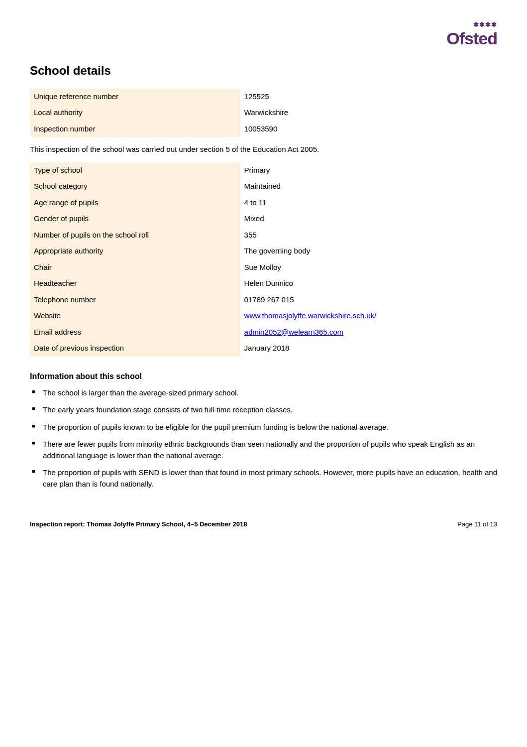✱✱✱✱
Ofsted
School details
| Unique reference number | 125525 |
| Local authority | Warwickshire |
| Inspection number | 10053590 |
This inspection of the school was carried out under section 5 of the Education Act 2005.
| Type of school | Primary |
| School category | Maintained |
| Age range of pupils | 4 to 11 |
| Gender of pupils | Mixed |
| Number of pupils on the school roll | 355 |
| Appropriate authority | The governing body |
| Chair | Sue Molloy |
| Headteacher | Helen Dunnico |
| Telephone number | 01789 267 015 |
| Website | www.thomasjolyffe.warwickshire.sch.uk/ |
| Email address | admin2052@welearn365.com |
| Date of previous inspection | January 2018 |
Information about this school
The school is larger than the average-sized primary school.
The early years foundation stage consists of two full-time reception classes.
The proportion of pupils known to be eligible for the pupil premium funding is below the national average.
There are fewer pupils from minority ethnic backgrounds than seen nationally and the proportion of pupils who speak English as an additional language is lower than the national average.
The proportion of pupils with SEND is lower than that found in most primary schools. However, more pupils have an education, health and care plan than is found nationally.
Inspection report: Thomas Jolyffe Primary School, 4–5 December 2018
Page 11 of 13